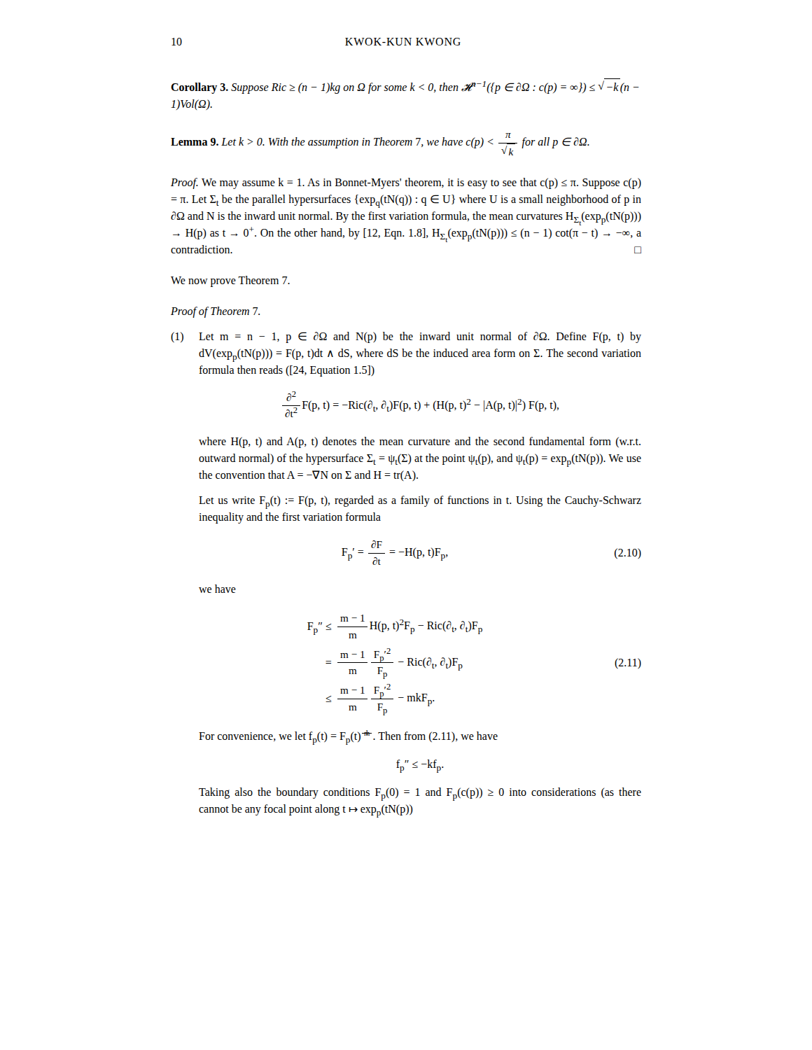10 KWOK-KUN KWONG
Corollary 3. Suppose Ric ≥ (n − 1)kg on Ω for some k < 0, then 𝓗n−1({p ∈ ∂Ω : c(p) = ∞}) ≤ −k(n − 1)Vol(Ω).
Lemma 9. Let k > 0. With the assumption in Theorem 7, we have c(p) < πk for all p ∈ ∂Ω.
Proof. We may assume k = 1. As in Bonnet-Myers' theorem, it is easy to see that c(p) ≤ π. Suppose c(p) = π. Let Σt be the parallel hypersurfaces {expq(tN(q)) : q ∈ U} where U is a small neighborhood of p in ∂Ω and N is the inward unit normal. By the first variation formula, the mean curvatures HΣt(expp(tN(p))) → H(p) as t → 0+. On the other hand, by [12, Eqn. 1.8], HΣt(expp(tN(p))) ≤ (n − 1) cot(π − t) → −∞, a contradiction. □
We now prove Theorem 7.
Proof of Theorem 7.
(1)
Let m = n − 1, p ∈ ∂Ω and N(p) be the inward unit normal of ∂Ω. Define F(p, t) by dV(expp(tN(p))) = F(p, t)dt ∧ dS, where dS be the induced area form on Σ. The second variation formula then reads ([24, Equation 1.5])
∂2∂t2 F(p, t) = −Ric(∂t, ∂t)F(p, t) + (H(p, t)2 − |A(p, t)|2) F(p, t),
where H(p, t) and A(p, t) denotes the mean curvature and the second fundamental form (w.r.t. outward normal) of the hypersurface Σt = ψt(Σ) at the point ψt(p), and ψt(p) = expp(tN(p)). We use the convention that A = −∇N on Σ and H = tr(A).
Let us write Fp(t) := F(p, t), regarded as a family of functions in t. Using the Cauchy-Schwarz inequality and the first variation formula
Fp′ = ∂F∂t = −H(p, t)Fp, (2.10)
we have
| F p ″ ≤ | m − 1 m H(p, t) 2 F p − Ric(∂ t , ∂ t )F p |
| = | m − 1 m F p ′ 2 F p − Ric(∂ t , ∂ t )F p |
| ≤ | m − 1 m F p ′ 2 F p − mkF p . |
(2.11)
For convenience, we let fp(t) = Fp(t)1 m. Then from (2.11), we have
fp″ ≤ −kfp.
Taking also the boundary conditions Fp(0) = 1 and Fp(c(p)) ≥ 0 into considerations (as there cannot be any focal point along t ↦ expp(tN(p))